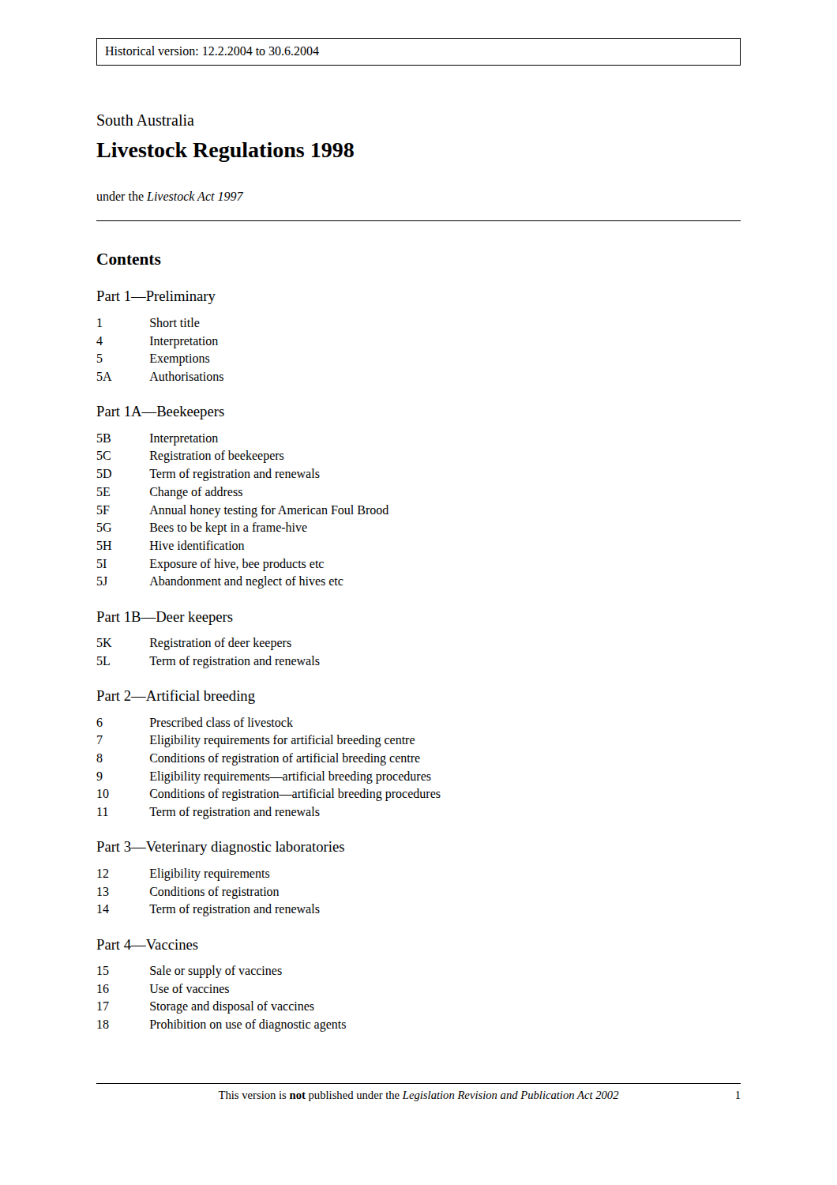Historical version: 12.2.2004 to 30.6.2004
South Australia
Livestock Regulations 1998
under the Livestock Act 1997
Contents
Part 1—Preliminary
| 1 | Short title |
| 4 | Interpretation |
| 5 | Exemptions |
| 5A | Authorisations |
Part 1A—Beekeepers
| 5B | Interpretation |
| 5C | Registration of beekeepers |
| 5D | Term of registration and renewals |
| 5E | Change of address |
| 5F | Annual honey testing for American Foul Brood |
| 5G | Bees to be kept in a frame-hive |
| 5H | Hive identification |
| 5I | Exposure of hive, bee products etc |
| 5J | Abandonment and neglect of hives etc |
Part 1B—Deer keepers
| 5K | Registration of deer keepers |
| 5L | Term of registration and renewals |
Part 2—Artificial breeding
| 6 | Prescribed class of livestock |
| 7 | Eligibility requirements for artificial breeding centre |
| 8 | Conditions of registration of artificial breeding centre |
| 9 | Eligibility requirements—artificial breeding procedures |
| 10 | Conditions of registration—artificial breeding procedures |
| 11 | Term of registration and renewals |
Part 3—Veterinary diagnostic laboratories
| 12 | Eligibility requirements |
| 13 | Conditions of registration |
| 14 | Term of registration and renewals |
Part 4—Vaccines
| 15 | Sale or supply of vaccines |
| 16 | Use of vaccines |
| 17 | Storage and disposal of vaccines |
| 18 | Prohibition on use of diagnostic agents |
This version is not published under the Legislation Revision and Publication Act 2002
1